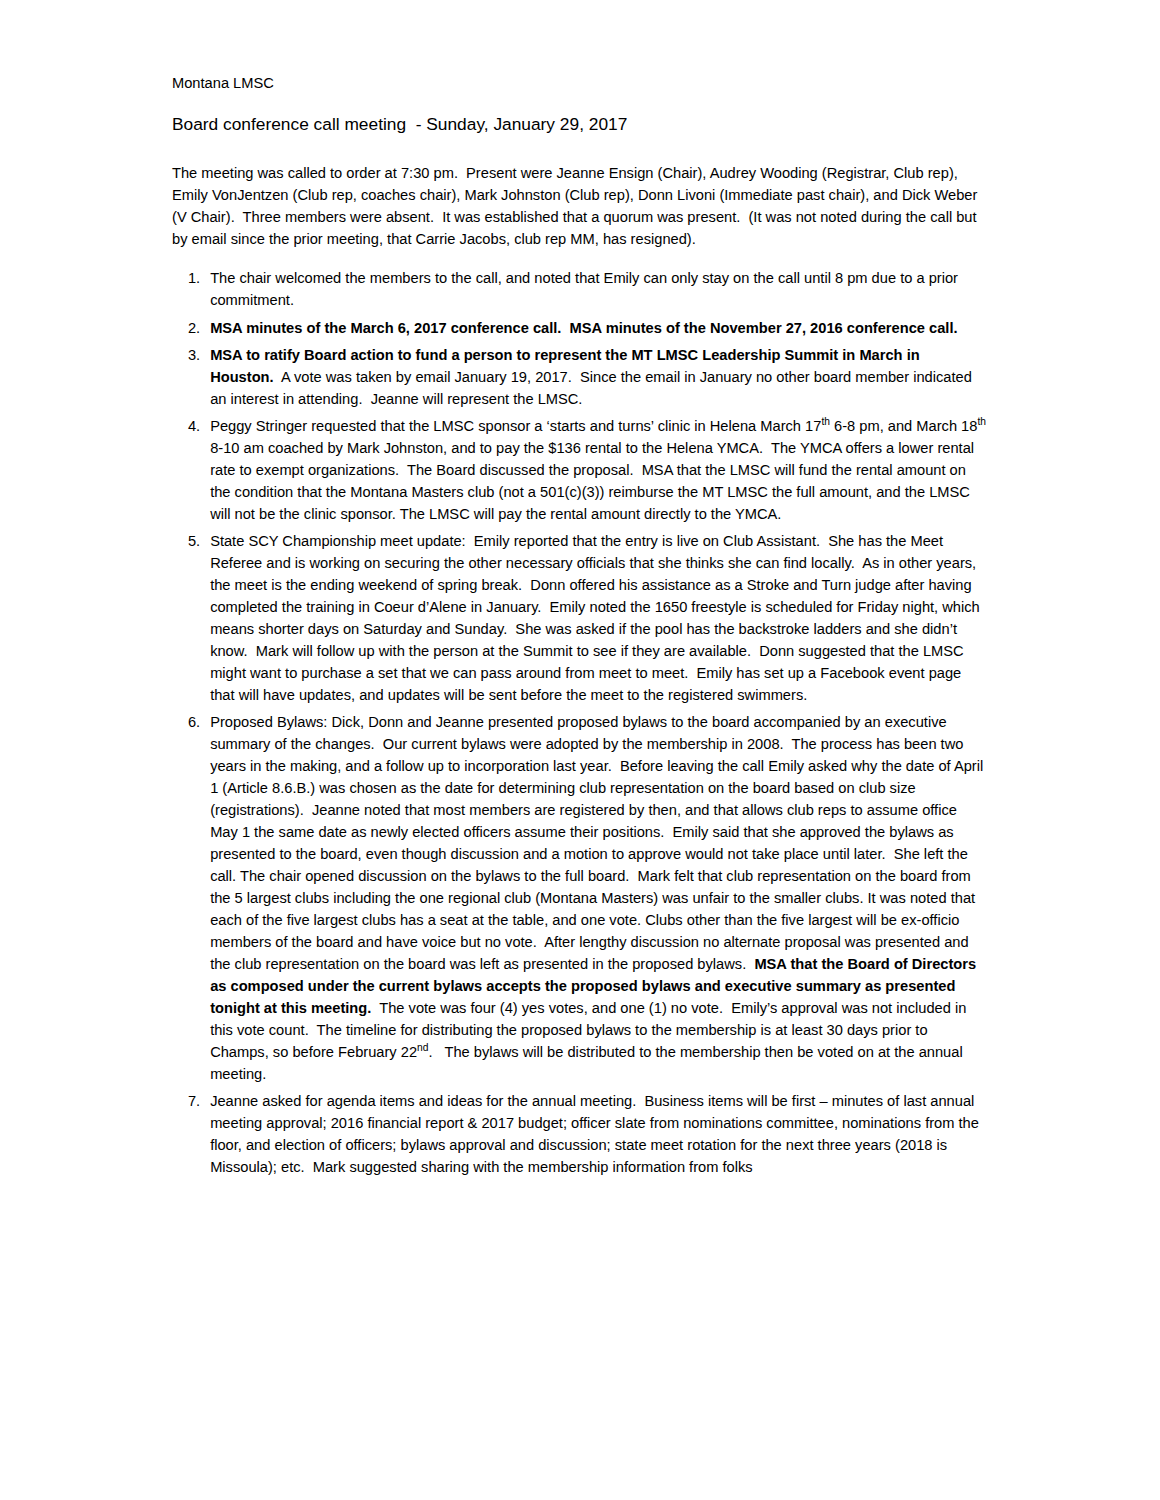Montana LMSC
Board conference call meeting - Sunday, January 29, 2017
The meeting was called to order at 7:30 pm. Present were Jeanne Ensign (Chair), Audrey Wooding (Registrar, Club rep), Emily VonJentzen (Club rep, coaches chair), Mark Johnston (Club rep), Donn Livoni (Immediate past chair), and Dick Weber (V Chair). Three members were absent. It was established that a quorum was present. (It was not noted during the call but by email since the prior meeting, that Carrie Jacobs, club rep MM, has resigned).
The chair welcomed the members to the call, and noted that Emily can only stay on the call until 8 pm due to a prior commitment.
MSA minutes of the March 6, 2017 conference call. MSA minutes of the November 27, 2016 conference call.
MSA to ratify Board action to fund a person to represent the MT LMSC Leadership Summit in March in Houston. A vote was taken by email January 19, 2017. Since the email in January no other board member indicated an interest in attending. Jeanne will represent the LMSC.
Peggy Stringer requested that the LMSC sponsor a ‘starts and turns’ clinic in Helena March 17th 6-8 pm, and March 18th 8-10 am coached by Mark Johnston, and to pay the $136 rental to the Helena YMCA. The YMCA offers a lower rental rate to exempt organizations. The Board discussed the proposal. MSA that the LMSC will fund the rental amount on the condition that the Montana Masters club (not a 501(c)(3)) reimburse the MT LMSC the full amount, and the LMSC will not be the clinic sponsor. The LMSC will pay the rental amount directly to the YMCA.
State SCY Championship meet update: Emily reported that the entry is live on Club Assistant. She has the Meet Referee and is working on securing the other necessary officials that she thinks she can find locally. As in other years, the meet is the ending weekend of spring break. Donn offered his assistance as a Stroke and Turn judge after having completed the training in Coeur d’Alene in January. Emily noted the 1650 freestyle is scheduled for Friday night, which means shorter days on Saturday and Sunday. She was asked if the pool has the backstroke ladders and she didn’t know. Mark will follow up with the person at the Summit to see if they are available. Donn suggested that the LMSC might want to purchase a set that we can pass around from meet to meet. Emily has set up a Facebook event page that will have updates, and updates will be sent before the meet to the registered swimmers.
Proposed Bylaws: Dick, Donn and Jeanne presented proposed bylaws to the board accompanied by an executive summary of the changes. Our current bylaws were adopted by the membership in 2008. The process has been two years in the making, and a follow up to incorporation last year. Before leaving the call Emily asked why the date of April 1 (Article 8.6.B.) was chosen as the date for determining club representation on the board based on club size (registrations). Jeanne noted that most members are registered by then, and that allows club reps to assume office May 1 the same date as newly elected officers assume their positions. Emily said that she approved the bylaws as presented to the board, even though discussion and a motion to approve would not take place until later. She left the call. The chair opened discussion on the bylaws to the full board. Mark felt that club representation on the board from the 5 largest clubs including the one regional club (Montana Masters) was unfair to the smaller clubs. It was noted that each of the five largest clubs has a seat at the table, and one vote. Clubs other than the five largest will be ex-officio members of the board and have voice but no vote. After lengthy discussion no alternate proposal was presented and the club representation on the board was left as presented in the proposed bylaws. MSA that the Board of Directors as composed under the current bylaws accepts the proposed bylaws and executive summary as presented tonight at this meeting. The vote was four (4) yes votes, and one (1) no vote. Emily’s approval was not included in this vote count. The timeline for distributing the proposed bylaws to the membership is at least 30 days prior to Champs, so before February 22nd. The bylaws will be distributed to the membership then be voted on at the annual meeting.
Jeanne asked for agenda items and ideas for the annual meeting. Business items will be first – minutes of last annual meeting approval; 2016 financial report & 2017 budget; officer slate from nominations committee, nominations from the floor, and election of officers; bylaws approval and discussion; state meet rotation for the next three years (2018 is Missoula); etc. Mark suggested sharing with the membership information from folks